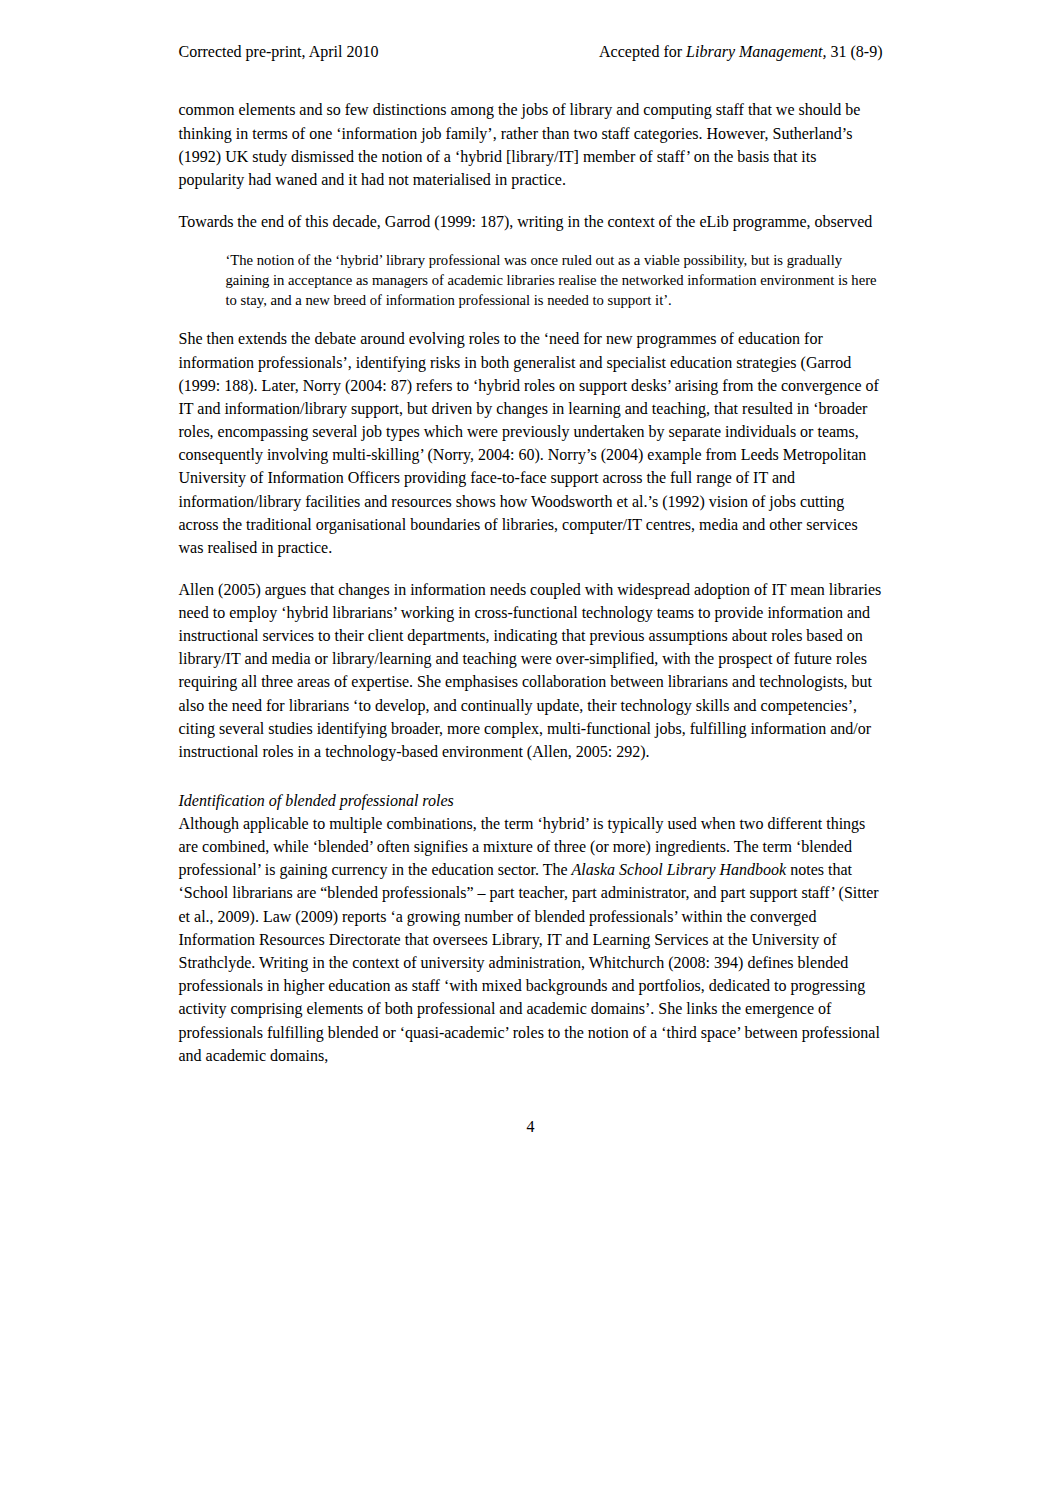Corrected pre-print, April 2010 Accepted for Library Management, 31 (8-9)
common elements and so few distinctions among the jobs of library and computing staff that we should be thinking in terms of one ‘information job family’, rather than two staff categories. However, Sutherland’s (1992) UK study dismissed the notion of a ‘hybrid [library/IT] member of staff’ on the basis that its popularity had waned and it had not materialised in practice.
Towards the end of this decade, Garrod (1999: 187), writing in the context of the eLib programme, observed
‘The notion of the ‘hybrid’ library professional was once ruled out as a viable possibility, but is gradually gaining in acceptance as managers of academic libraries realise the networked information environment is here to stay, and a new breed of information professional is needed to support it’.
She then extends the debate around evolving roles to the ‘need for new programmes of education for information professionals’, identifying risks in both generalist and specialist education strategies (Garrod (1999: 188). Later, Norry (2004: 87) refers to ‘hybrid roles on support desks’ arising from the convergence of IT and information/library support, but driven by changes in learning and teaching, that resulted in ‘broader roles, encompassing several job types which were previously undertaken by separate individuals or teams, consequently involving multi-skilling’ (Norry, 2004: 60). Norry’s (2004) example from Leeds Metropolitan University of Information Officers providing face-to-face support across the full range of IT and information/library facilities and resources shows how Woodsworth et al.’s (1992) vision of jobs cutting across the traditional organisational boundaries of libraries, computer/IT centres, media and other services was realised in practice.
Allen (2005) argues that changes in information needs coupled with widespread adoption of IT mean libraries need to employ ‘hybrid librarians’ working in cross-functional technology teams to provide information and instructional services to their client departments, indicating that previous assumptions about roles based on library/IT and media or library/learning and teaching were over-simplified, with the prospect of future roles requiring all three areas of expertise. She emphasises collaboration between librarians and technologists, but also the need for librarians ‘to develop, and continually update, their technology skills and competencies’, citing several studies identifying broader, more complex, multi-functional jobs, fulfilling information and/or instructional roles in a technology-based environment (Allen, 2005: 292).
Identification of blended professional roles
Although applicable to multiple combinations, the term ‘hybrid’ is typically used when two different things are combined, while ‘blended’ often signifies a mixture of three (or more) ingredients. The term ‘blended professional’ is gaining currency in the education sector. The Alaska School Library Handbook notes that ‘School librarians are “blended professionals” – part teacher, part administrator, and part support staff’ (Sitter et al., 2009). Law (2009) reports ‘a growing number of blended professionals’ within the converged Information Resources Directorate that oversees Library, IT and Learning Services at the University of Strathclyde. Writing in the context of university administration, Whitchurch (2008: 394) defines blended professionals in higher education as staff ‘with mixed backgrounds and portfolios, dedicated to progressing activity comprising elements of both professional and academic domains’. She links the emergence of professionals fulfilling blended or ‘quasi-academic’ roles to the notion of a ‘third space’ between professional and academic domains,
4